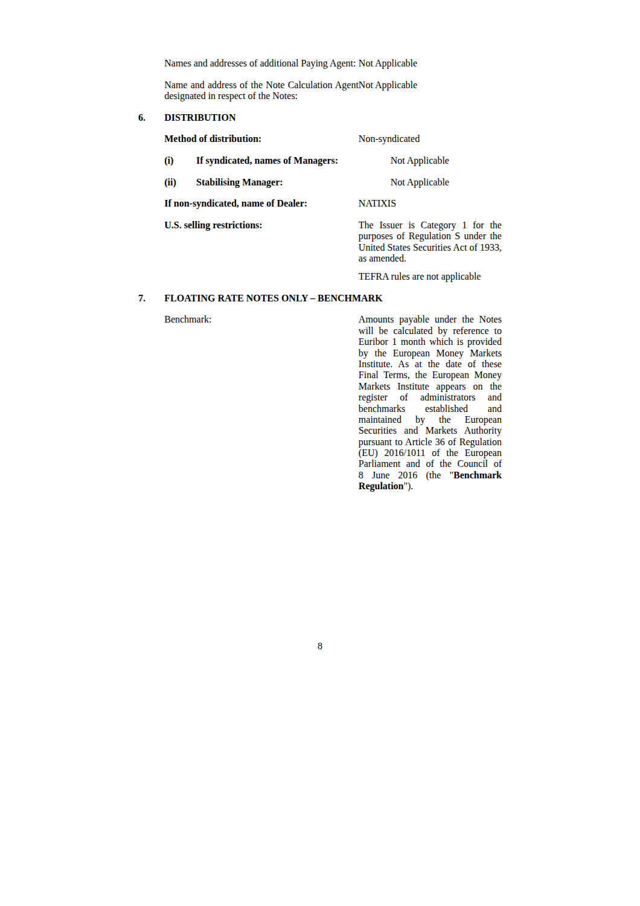| | Names and addresses of additional Paying Agent: | Not Applicable |
| | Name and address of the Note Calculation Agent designated in respect of the Notes: | Not Applicable |
| 6. | DISTRIBUTION |
| | Method of distribution: | Non-syndicated |
| | (i) | If syndicated, names of Managers: | Not Applicable |
| | (ii) | Stabilising Manager: | Not Applicable |
| | If non-syndicated, name of Dealer: | NATIXIS |
| | U.S. selling restrictions: | The Issuer is Category 1 for the purposes of Regulation S under the United States Securities Act of 1933, as amended. TEFRA rules are not applicable |
| 7. | FLOATING RATE NOTES ONLY – BENCHMARK |
| | Benchmark: | Amounts payable under the Notes will be calculated by reference to Euribor 1 month which is provided by the European Money Markets Institute. As at the date of these Final Terms, the European Money Markets Institute appears on the register of administrators and benchmarks established and maintained by the European Securities and Markets Authority pursuant to Article 36 of Regulation (EU) 2016/1011 of the European Parliament and of the Council of 8 June 2016 (the " Benchmark Regulation "). |
8